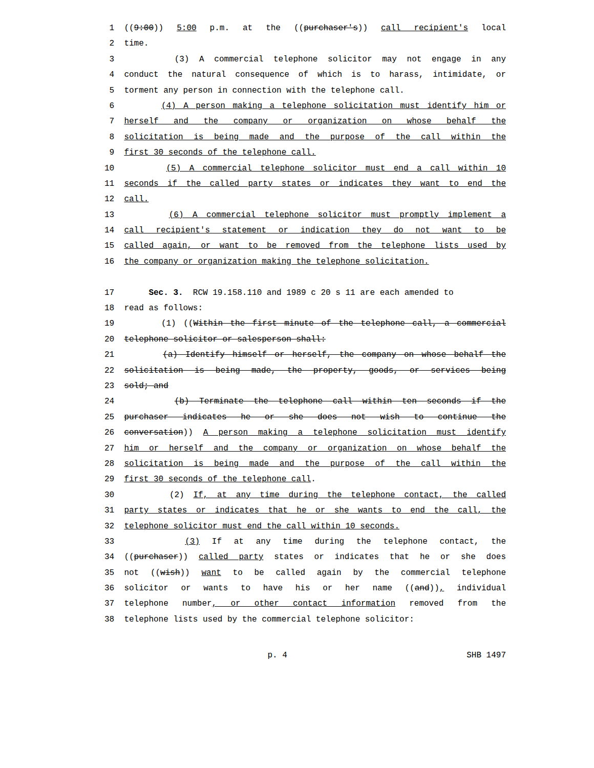1
((9:00)) 5:00 p.m. at the ((purchaser's)) call recipient's local
2
time.
3
(3) A commercial telephone solicitor may not engage in any
4
conduct the natural consequence of which is to harass, intimidate, or
5
torment any person in connection with the telephone call.
6
(4) A person making a telephone solicitation must identify him or
7
herself and the company or organization on whose behalf the
8
solicitation is being made and the purpose of the call within the
9
first 30 seconds of the telephone call.
10
(5) A commercial telephone solicitor must end a call within 10
11
seconds if the called party states or indicates they want to end the
12
call.
13
(6) A commercial telephone solicitor must promptly implement a
14
call recipient's statement or indication they do not want to be
15
called again, or want to be removed from the telephone lists used by
16
the company or organization making the telephone solicitation.
17
Sec. 3. RCW 19.158.110 and 1989 c 20 s 11 are each amended to
18
read as follows:
19
(1) ((Within the first minute of the telephone call, a commercial
20
telephone solicitor or salesperson shall:
21
(a) Identify himself or herself, the company on whose behalf the
22
solicitation is being made, the property, goods, or services being
23
sold; and
24
(b) Terminate the telephone call within ten seconds if the
25
purchaser indicates he or she does not wish to continue the
26
conversation)) A person making a telephone solicitation must identify
27
him or herself and the company or organization on whose behalf the
28
solicitation is being made and the purpose of the call within the
29
first 30 seconds of the telephone call.
30
(2) If, at any time during the telephone contact, the called
31
party states or indicates that he or she wants to end the call, the
32
telephone solicitor must end the call within 10 seconds.
33
(3) If at any time during the telephone contact, the
34
((purchaser)) called party states or indicates that he or she does
35
not ((wish)) want to be called again by the commercial telephone
36
solicitor or wants to have his or her name ((and)), individual
37
telephone number, or other contact information removed from the
38
telephone lists used by the commercial telephone solicitor:
p. 4 SHB 1497